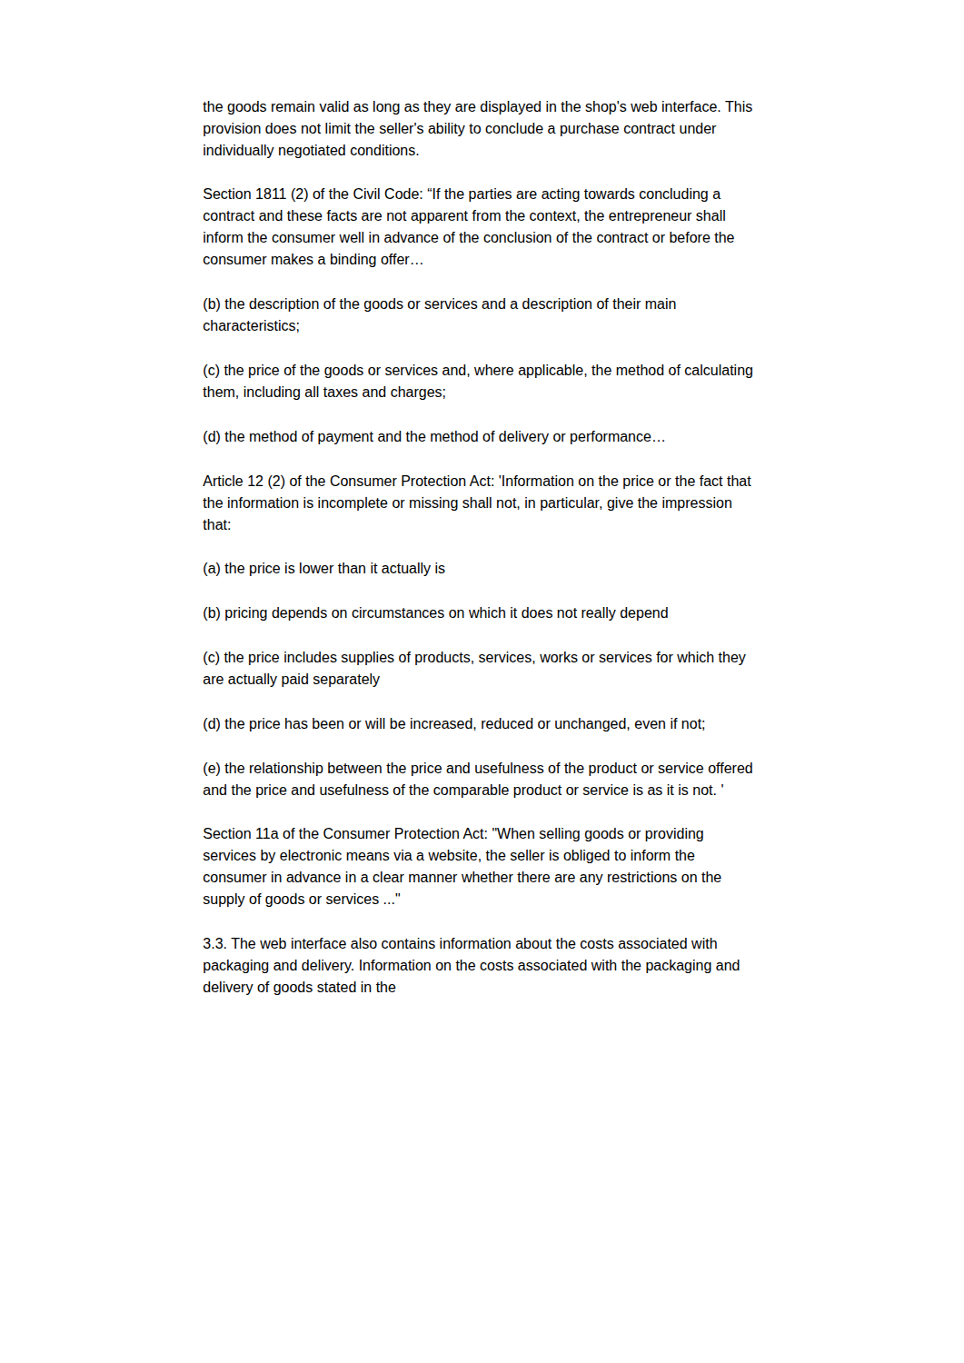the goods remain valid as long as they are displayed in the shop's web interface. This provision does not limit the seller's ability to conclude a purchase contract under individually negotiated conditions.
Section 1811 (2) of the Civil Code: “If the parties are acting towards concluding a contract and these facts are not apparent from the context, the entrepreneur shall inform the consumer well in advance of the conclusion of the contract or before the consumer makes a binding offer…
(b) the description of the goods or services and a description of their main characteristics;
(c) the price of the goods or services and, where applicable, the method of calculating them, including all taxes and charges;
(d) the method of payment and the method of delivery or performance…
Article 12 (2) of the Consumer Protection Act: 'Information on the price or the fact that the information is incomplete or missing shall not, in particular, give the impression that:
(a) the price is lower than it actually is
(b) pricing depends on circumstances on which it does not really depend
(c) the price includes supplies of products, services, works or services for which they are actually paid separately
(d) the price has been or will be increased, reduced or unchanged, even if not;
(e) the relationship between the price and usefulness of the product or service offered and the price and usefulness of the comparable product or service is as it is not. '
Section 11a of the Consumer Protection Act: "When selling goods or providing services by electronic means via a website, the seller is obliged to inform the consumer in advance in a clear manner whether there are any restrictions on the supply of goods or services ..."
3.3. The web interface also contains information about the costs associated with packaging and delivery. Information on the costs associated with the packaging and delivery of goods stated in the